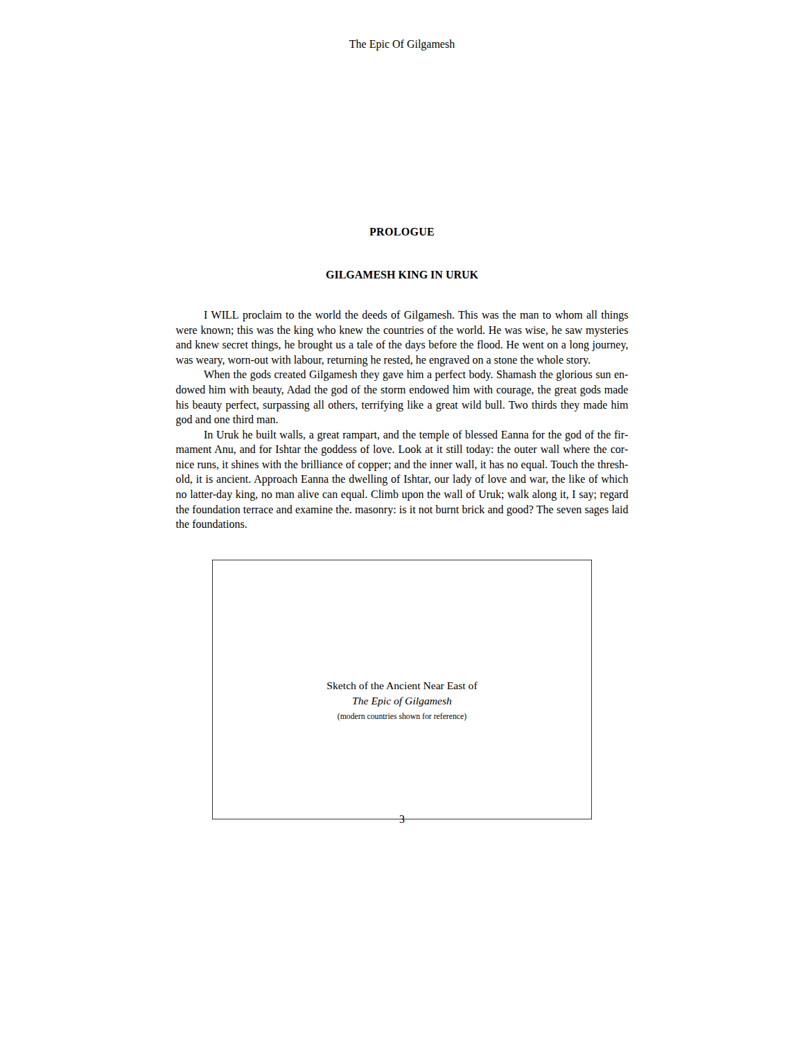The Epic Of Gilgamesh
PROLOGUE
GILGAMESH KING IN URUK
I WILL proclaim to the world the deeds of Gilgamesh. This was the man to whom all things were known; this was the king who knew the countries of the world. He was wise, he saw mysteries and knew secret things, he brought us a tale of the days before the flood. He went on a long journey, was weary, worn-out with labour, returning he rested, he engraved on a stone the whole story.
When the gods created Gilgamesh they gave him a perfect body. Shamash the glorious sun endowed him with beauty, Adad the god of the storm endowed him with courage, the great gods made his beauty perfect, surpassing all others, terrifying like a great wild bull. Two thirds they made him god and one third man.
In Uruk he built walls, a great rampart, and the temple of blessed Eanna for the god of the firmament Anu, and for Ishtar the goddess of love. Look at it still today: the outer wall where the cornice runs, it shines with the brilliance of copper; and the inner wall, it has no equal. Touch the threshold, it is ancient. Approach Eanna the dwelling of Ishtar, our lady of love and war, the like of which no latter-day king, no man alive can equal. Climb upon the wall of Uruk; walk along it, I say; regard the foundation terrace and examine the. masonry: is it not burnt brick and good? The seven sages laid the foundations.
3